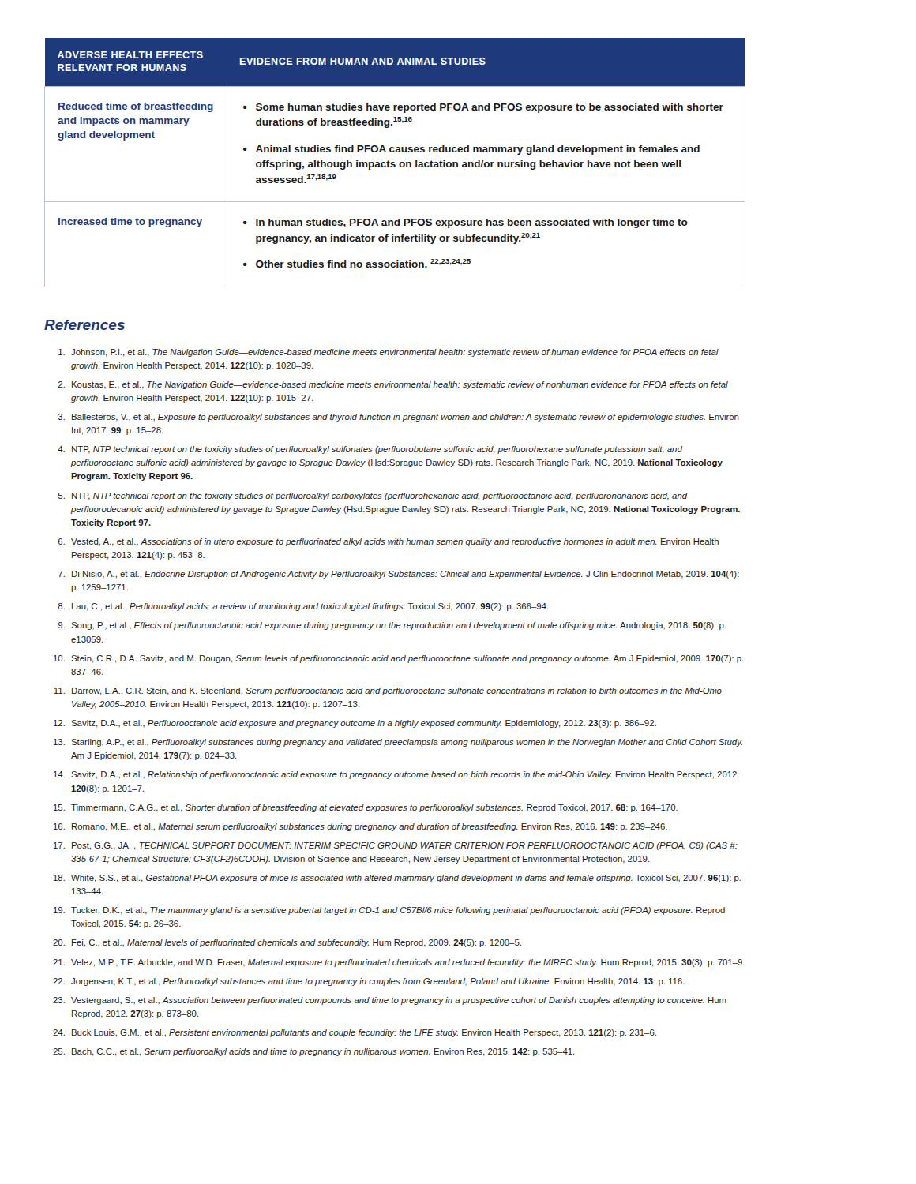| Adverse Health Effects Relevant for Humans | Evidence from Human and Animal Studies |
| --- | --- |
| Reduced time of breastfeeding and impacts on mammary gland development | Some human studies have reported PFOA and PFOS exposure to be associated with shorter durations of breastfeeding. 15,16 Animal studies find PFOA causes reduced mammary gland development in females and offspring, although impacts on lactation and/or nursing behavior have not been well assessed. 17,18,19 |
| Increased time to pregnancy | In human studies, PFOA and PFOS exposure has been associated with longer time to pregnancy, an indicator of infertility or subfecundity. 20,21 Other studies find no association. 22,23,24,25 |
References
Johnson, P.I., et al., The Navigation Guide—evidence-based medicine meets environmental health: systematic review of human evidence for PFOA effects on fetal growth. Environ Health Perspect, 2014. 122(10): p. 1028–39.
Koustas, E., et al., The Navigation Guide—evidence-based medicine meets environmental health: systematic review of nonhuman evidence for PFOA effects on fetal growth. Environ Health Perspect, 2014. 122(10): p. 1015–27.
Ballesteros, V., et al., Exposure to perfluoroalkyl substances and thyroid function in pregnant women and children: A systematic review of epidemiologic studies. Environ Int, 2017. 99: p. 15–28.
NTP, NTP technical report on the toxicity studies of perfluoroalkyl sulfonates (perfluorobutane sulfonic acid, perfluorohexane sulfonate potassium salt, and perfluorooctane sulfonic acid) administered by gavage to Sprague Dawley (Hsd:Sprague Dawley SD) rats. Research Triangle Park, NC, 2019. National Toxicology Program. Toxicity Report 96.
NTP, NTP technical report on the toxicity studies of perfluoroalkyl carboxylates (perfluorohexanoic acid, perfluorooctanoic acid, perfluorononanoic acid, and perfluorodecanoic acid) administered by gavage to Sprague Dawley (Hsd:Sprague Dawley SD) rats. Research Triangle Park, NC, 2019. National Toxicology Program. Toxicity Report 97.
Vested, A., et al., Associations of in utero exposure to perfluorinated alkyl acids with human semen quality and reproductive hormones in adult men. Environ Health Perspect, 2013. 121(4): p. 453–8.
Di Nisio, A., et al., Endocrine Disruption of Androgenic Activity by Perfluoroalkyl Substances: Clinical and Experimental Evidence. J Clin Endocrinol Metab, 2019. 104(4): p. 1259–1271.
Lau, C., et al., Perfluoroalkyl acids: a review of monitoring and toxicological findings. Toxicol Sci, 2007. 99(2): p. 366–94.
Song, P., et al., Effects of perfluorooctanoic acid exposure during pregnancy on the reproduction and development of male offspring mice. Andrologia, 2018. 50(8): p. e13059.
Stein, C.R., D.A. Savitz, and M. Dougan, Serum levels of perfluorooctanoic acid and perfluorooctane sulfonate and pregnancy outcome. Am J Epidemiol, 2009. 170(7): p. 837–46.
Darrow, L.A., C.R. Stein, and K. Steenland, Serum perfluorooctanoic acid and perfluorooctane sulfonate concentrations in relation to birth outcomes in the Mid-Ohio Valley, 2005–2010. Environ Health Perspect, 2013. 121(10): p. 1207–13.
Savitz, D.A., et al., Perfluorooctanoic acid exposure and pregnancy outcome in a highly exposed community. Epidemiology, 2012. 23(3): p. 386–92.
Starling, A.P., et al., Perfluoroalkyl substances during pregnancy and validated preeclampsia among nulliparous women in the Norwegian Mother and Child Cohort Study. Am J Epidemiol, 2014. 179(7): p. 824–33.
Savitz, D.A., et al., Relationship of perfluorooctanoic acid exposure to pregnancy outcome based on birth records in the mid-Ohio Valley. Environ Health Perspect, 2012. 120(8): p. 1201–7.
Timmermann, C.A.G., et al., Shorter duration of breastfeeding at elevated exposures to perfluoroalkyl substances. Reprod Toxicol, 2017. 68: p. 164–170.
Romano, M.E., et al., Maternal serum perfluoroalkyl substances during pregnancy and duration of breastfeeding. Environ Res, 2016. 149: p. 239–246.
Post, G.G., JA. , TECHNICAL SUPPORT DOCUMENT: INTERIM SPECIFIC GROUND WATER CRITERION FOR PERFLUOROOCTANOIC ACID (PFOA, C8) (CAS #: 335-67-1; Chemical Structure: CF3(CF2)6COOH). Division of Science and Research, New Jersey Department of Environmental Protection, 2019.
White, S.S., et al., Gestational PFOA exposure of mice is associated with altered mammary gland development in dams and female offspring. Toxicol Sci, 2007. 96(1): p. 133–44.
Tucker, D.K., et al., The mammary gland is a sensitive pubertal target in CD-1 and C57Bl/6 mice following perinatal perfluorooctanoic acid (PFOA) exposure. Reprod Toxicol, 2015. 54: p. 26–36.
Fei, C., et al., Maternal levels of perfluorinated chemicals and subfecundity. Hum Reprod, 2009. 24(5): p. 1200–5.
Velez, M.P., T.E. Arbuckle, and W.D. Fraser, Maternal exposure to perfluorinated chemicals and reduced fecundity: the MIREC study. Hum Reprod, 2015. 30(3): p. 701–9.
Jorgensen, K.T., et al., Perfluoroalkyl substances and time to pregnancy in couples from Greenland, Poland and Ukraine. Environ Health, 2014. 13: p. 116.
Vestergaard, S., et al., Association between perfluorinated compounds and time to pregnancy in a prospective cohort of Danish couples attempting to conceive. Hum Reprod, 2012. 27(3): p. 873–80.
Buck Louis, G.M., et al., Persistent environmental pollutants and couple fecundity: the LIFE study. Environ Health Perspect, 2013. 121(2): p. 231–6.
Bach, C.C., et al., Serum perfluoroalkyl acids and time to pregnancy in nulliparous women. Environ Res, 2015. 142: p. 535–41.